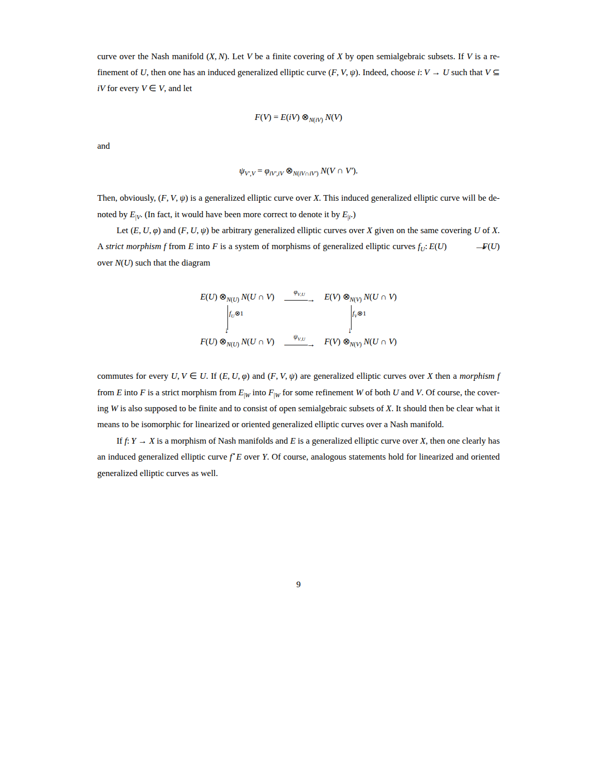curve over the Nash manifold (X, N). Let V be a finite covering of X by open semialgebraic subsets. If V is a refinement of U, then one has an induced generalized elliptic curve (F, V, ψ). Indeed, choose i: V → U such that V ⊆ iV for every V ∈ V, and let
F(V) = E(iV) ⊗N(iV) N(V)
and
ψV′,V = φiV′,iV ⊗N(iV∩iV′) N(V ∩ V′).
Then, obviously, (F, V, ψ) is a generalized elliptic curve over X. This induced generalized elliptic curve will be denoted by E|V. (In fact, it would have been more correct to denote it by E|i.)
Let (E, U, φ) and (F, U, ψ) be arbitrary generalized elliptic curves over X given on the same covering U of X. A strict morphism f from E into F is a system of morphisms of generalized elliptic curves fU: E(U) → F(U) over N(U) such that the diagram
| E ( U ) ⊗ N ( U ) N ( U ∩ V ) | φ V , U ———→ | E ( V ) ⊗ N ( V ) N ( U ∩ V ) |
| ↓ f U ⊗1 | | ↓ f V ⊗1 |
| F ( U ) ⊗ N ( U ) N ( U ∩ V ) | ψ V , U ———→ | F ( V ) ⊗ N ( V ) N ( U ∩ V ) |
commutes for every U, V ∈ U. If (E, U, φ) and (F, V, ψ) are generalized elliptic curves over X then a morphism f from E into F is a strict morphism from E|W into F|W for some refinement W of both U and V. Of course, the covering W is also supposed to be finite and to consist of open semialgebraic subsets of X. It should then be clear what it means to be isomorphic for linearized or oriented generalized elliptic curves over a Nash manifold.
If f: Y → X is a morphism of Nash manifolds and E is a generalized elliptic curve over X, then one clearly has an induced generalized elliptic curve f⋆E over Y. Of course, analogous statements hold for linearized and oriented generalized elliptic curves as well.
9